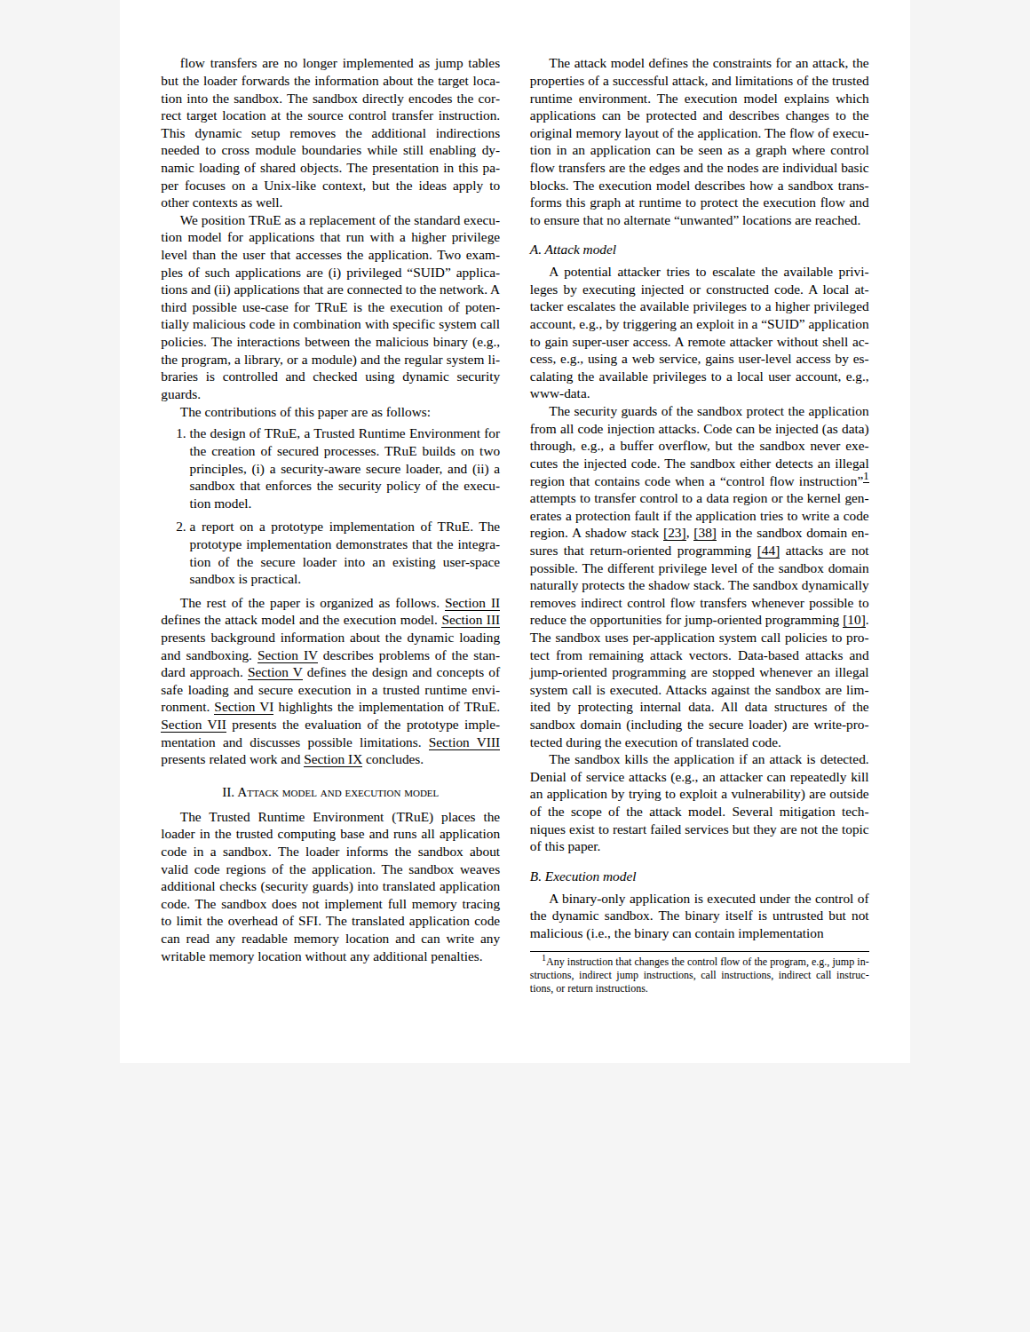flow transfers are no longer implemented as jump tables but the loader forwards the information about the target location into the sandbox. The sandbox directly encodes the correct target location at the source control transfer instruction. This dynamic setup removes the additional indirections needed to cross module boundaries while still enabling dynamic loading of shared objects. The presentation in this paper focuses on a Unix-like context, but the ideas apply to other contexts as well.
We position TRuE as a replacement of the standard execution model for applications that run with a higher privilege level than the user that accesses the application. Two examples of such applications are (i) privileged “SUID” applications and (ii) applications that are connected to the network. A third possible use-case for TRuE is the execution of potentially malicious code in combination with specific system call policies. The interactions between the malicious binary (e.g., the program, a library, or a module) and the regular system libraries is controlled and checked using dynamic security guards.
The contributions of this paper are as follows:
the design of TRuE, a Trusted Runtime Environment for the creation of secured processes. TRuE builds on two principles, (i) a security-aware secure loader, and (ii) a sandbox that enforces the security policy of the execution model.
a report on a prototype implementation of TRuE. The prototype implementation demonstrates that the integration of the secure loader into an existing user-space sandbox is practical.
The rest of the paper is organized as follows. Section II defines the attack model and the execution model. Section III presents background information about the dynamic loading and sandboxing. Section IV describes problems of the standard approach. Section V defines the design and concepts of safe loading and secure execution in a trusted runtime environment. Section VI highlights the implementation of TRuE. Section VII presents the evaluation of the prototype implementation and discusses possible limitations. Section VIII presents related work and Section IX concludes.
II. Attack model and execution model
The Trusted Runtime Environment (TRuE) places the loader in the trusted computing base and runs all application code in a sandbox. The loader informs the sandbox about valid code regions of the application. The sandbox weaves additional checks (security guards) into translated application code. The sandbox does not implement full memory tracing to limit the overhead of SFI. The translated application code can read any readable memory location and can write any writable memory location without any additional penalties.
The attack model defines the constraints for an attack, the properties of a successful attack, and limitations of the trusted runtime environment. The execution model explains which applications can be protected and describes changes to the original memory layout of the application. The flow of execution in an application can be seen as a graph where control flow transfers are the edges and the nodes are individual basic blocks. The execution model describes how a sandbox transforms this graph at runtime to protect the execution flow and to ensure that no alternate “unwanted” locations are reached.
A. Attack model
A potential attacker tries to escalate the available privileges by executing injected or constructed code. A local attacker escalates the available privileges to a higher privileged account, e.g., by triggering an exploit in a “SUID” application to gain super-user access. A remote attacker without shell access, e.g., using a web service, gains user-level access by escalating the available privileges to a local user account, e.g., www-data.
The security guards of the sandbox protect the application from all code injection attacks. Code can be injected (as data) through, e.g., a buffer overflow, but the sandbox never executes the injected code. The sandbox either detects an illegal region that contains code when a “control flow instruction”1 attempts to transfer control to a data region or the kernel generates a protection fault if the application tries to write a code region. A shadow stack [23], [38] in the sandbox domain ensures that return-oriented programming [44] attacks are not possible. The different privilege level of the sandbox domain naturally protects the shadow stack. The sandbox dynamically removes indirect control flow transfers whenever possible to reduce the opportunities for jump-oriented programming [10]. The sandbox uses per-application system call policies to protect from remaining attack vectors. Data-based attacks and jump-oriented programming are stopped whenever an illegal system call is executed. Attacks against the sandbox are limited by protecting internal data. All data structures of the sandbox domain (including the secure loader) are write-protected during the execution of translated code.
The sandbox kills the application if an attack is detected. Denial of service attacks (e.g., an attacker can repeatedly kill an application by trying to exploit a vulnerability) are outside of the scope of the attack model. Several mitigation techniques exist to restart failed services but they are not the topic of this paper.
B. Execution model
A binary-only application is executed under the control of the dynamic sandbox. The binary itself is untrusted but not malicious (i.e., the binary can contain implementation
1Any instruction that changes the control flow of the program, e.g., jump instructions, indirect jump instructions, call instructions, indirect call instructions, or return instructions.